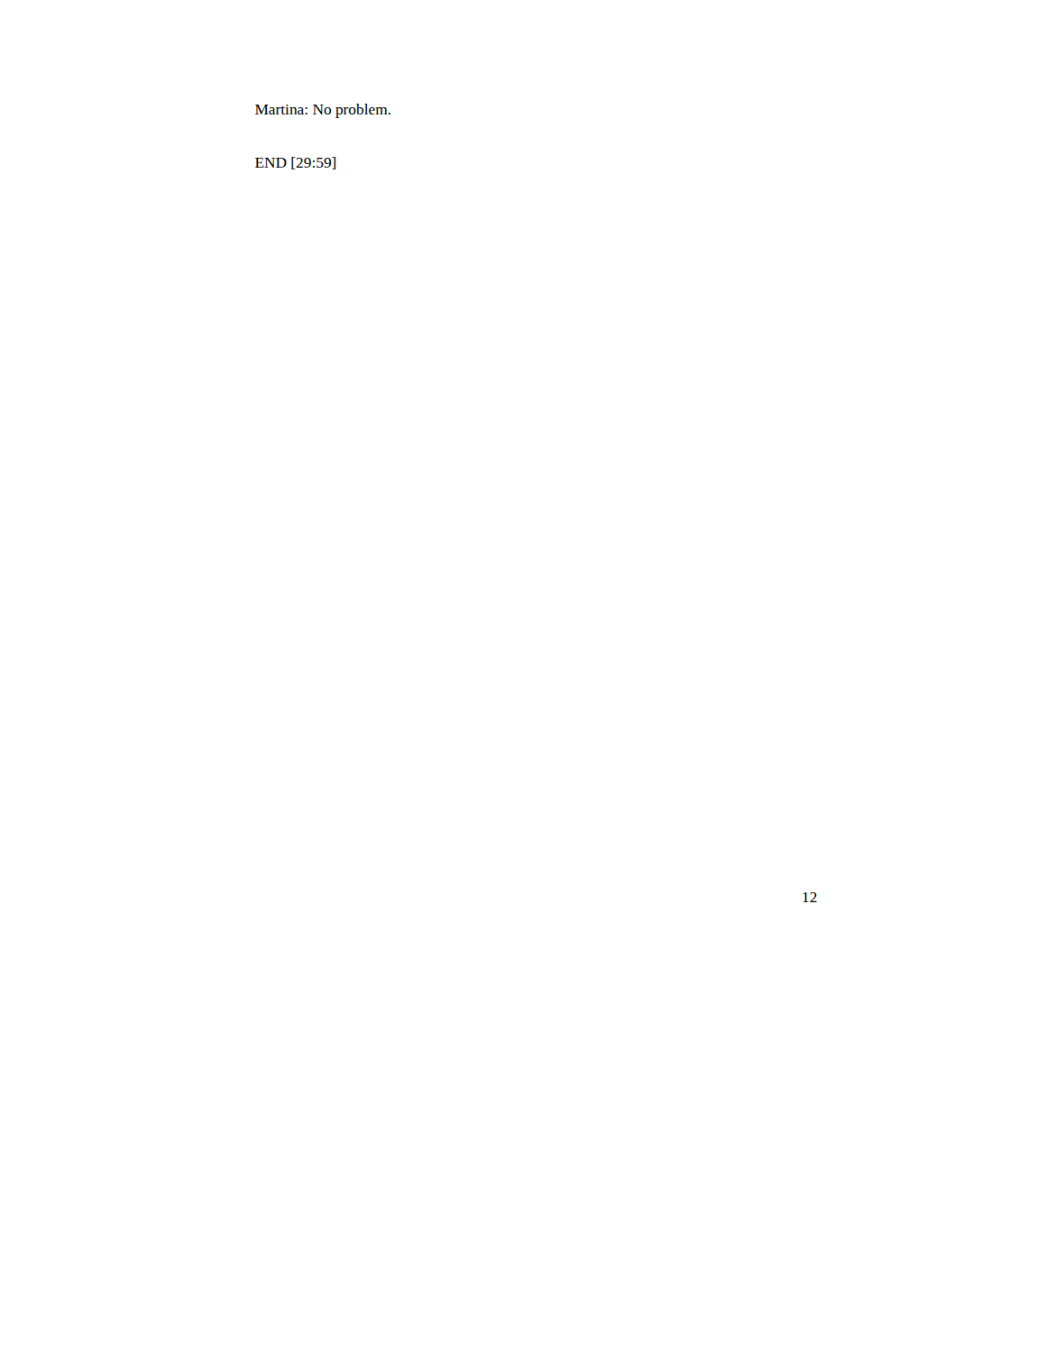Martina: No problem.
END [29:59]
12